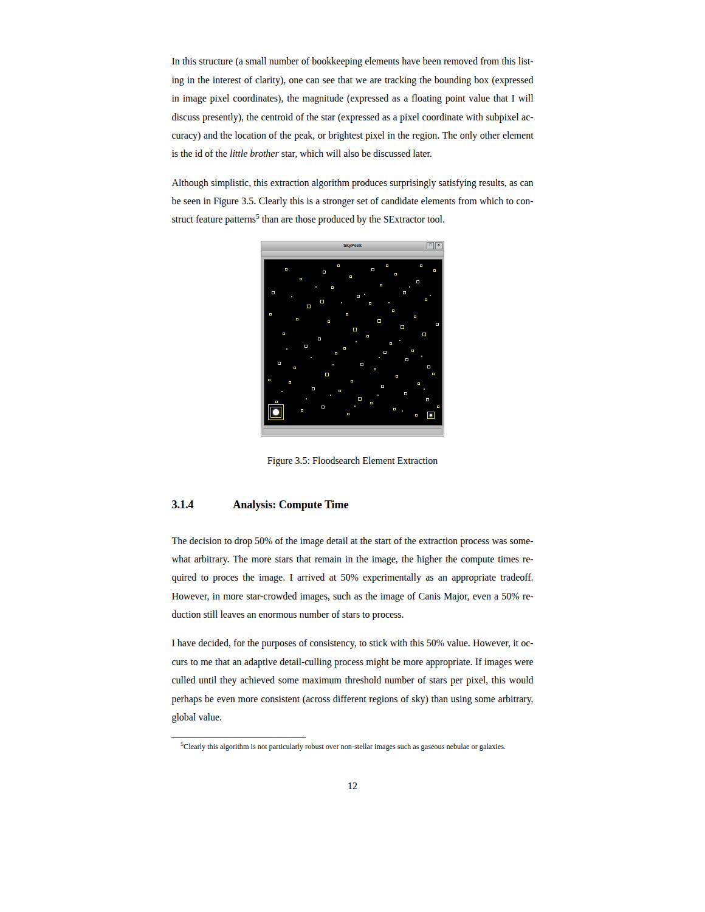In this structure (a small number of bookkeeping elements have been removed from this listing in the interest of clarity), one can see that we are tracking the bounding box (expressed in image pixel coordinates), the magnitude (expressed as a floating point value that I will discuss presently), the centroid of the star (expressed as a pixel coordinate with subpixel accuracy) and the location of the peak, or brightest pixel in the region. The only other element is the id of the little brother star, which will also be discussed later.
Although simplistic, this extraction algorithm produces surprisingly satisfying results, as can be seen in Figure 3.5. Clearly this is a stronger set of candidate elements from which to construct feature patterns5 than are those produced by the SExtractor tool.
SkyPeek □ ✕
Figure 3.5: Floodsearch Element Extraction
3.1.4 Analysis: Compute Time
The decision to drop 50% of the image detail at the start of the extraction process was somewhat arbitrary. The more stars that remain in the image, the higher the compute times required to proces the image. I arrived at 50% experimentally as an appropriate tradeoff. However, in more star-crowded images, such as the image of Canis Major, even a 50% reduction still leaves an enormous number of stars to process.
I have decided, for the purposes of consistency, to stick with this 50% value. However, it occurs to me that an adaptive detail-culling process might be more appropriate. If images were culled until they achieved some maximum threshold number of stars per pixel, this would perhaps be even more consistent (across different regions of sky) than using some arbitrary, global value.
5Clearly this algorithm is not particularly robust over non-stellar images such as gaseous nebulae or galaxies.
12